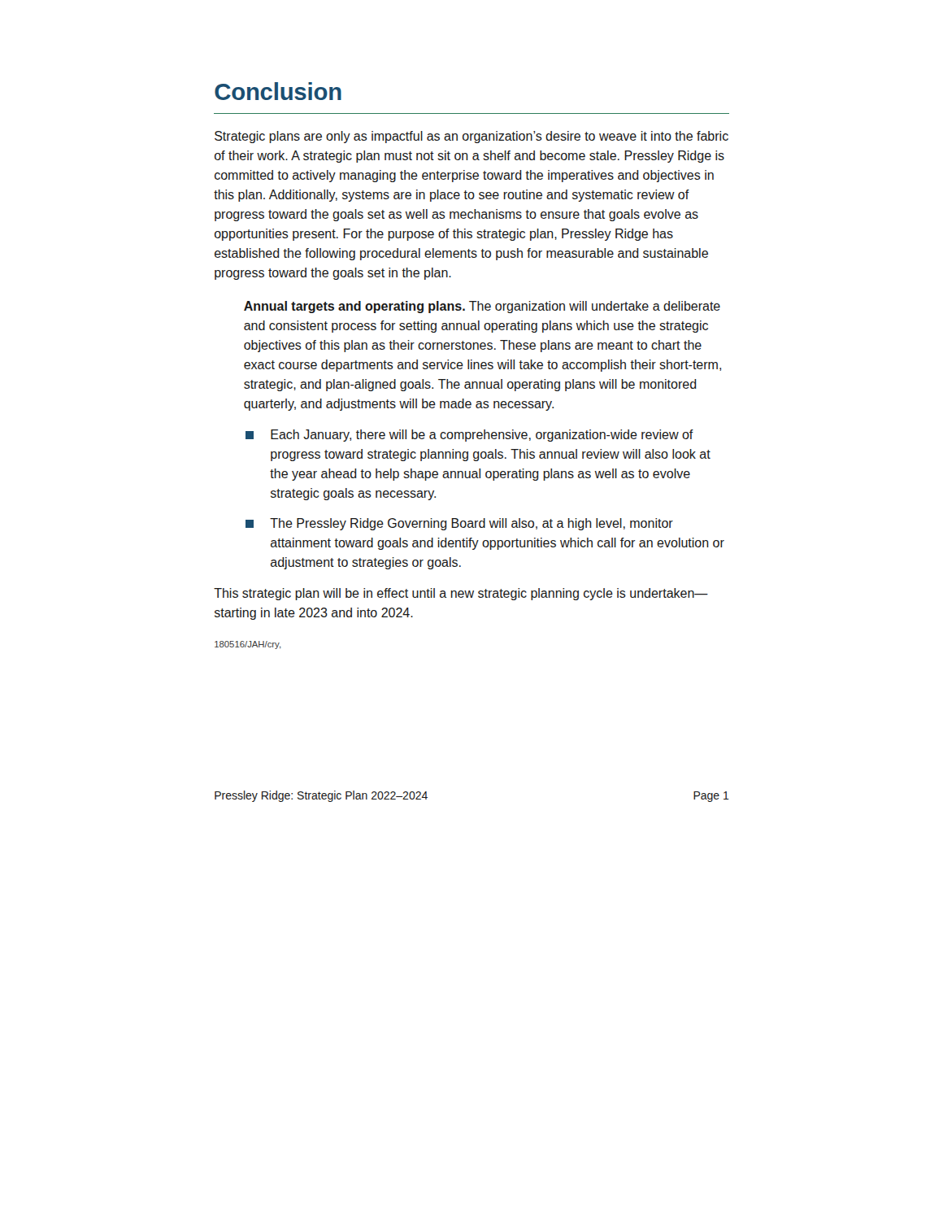Conclusion
Strategic plans are only as impactful as an organization’s desire to weave it into the fabric of their work. A strategic plan must not sit on a shelf and become stale. Pressley Ridge is committed to actively managing the enterprise toward the imperatives and objectives in this plan. Additionally, systems are in place to see routine and systematic review of progress toward the goals set as well as mechanisms to ensure that goals evolve as opportunities present. For the purpose of this strategic plan, Pressley Ridge has established the following procedural elements to push for measurable and sustainable progress toward the goals set in the plan.
Annual targets and operating plans. The organization will undertake a deliberate and consistent process for setting annual operating plans which use the strategic objectives of this plan as their cornerstones. These plans are meant to chart the exact course departments and service lines will take to accomplish their short-term, strategic, and plan-aligned goals. The annual operating plans will be monitored quarterly, and adjustments will be made as necessary.
Each January, there will be a comprehensive, organization-wide review of progress toward strategic planning goals. This annual review will also look at the year ahead to help shape annual operating plans as well as to evolve strategic goals as necessary.
The Pressley Ridge Governing Board will also, at a high level, monitor attainment toward goals and identify opportunities which call for an evolution or adjustment to strategies or goals.
This strategic plan will be in effect until a new strategic planning cycle is undertaken—starting in late 2023 and into 2024.
180516/JAH/cry,
Pressley Ridge: Strategic Plan 2022–2024
Page 1